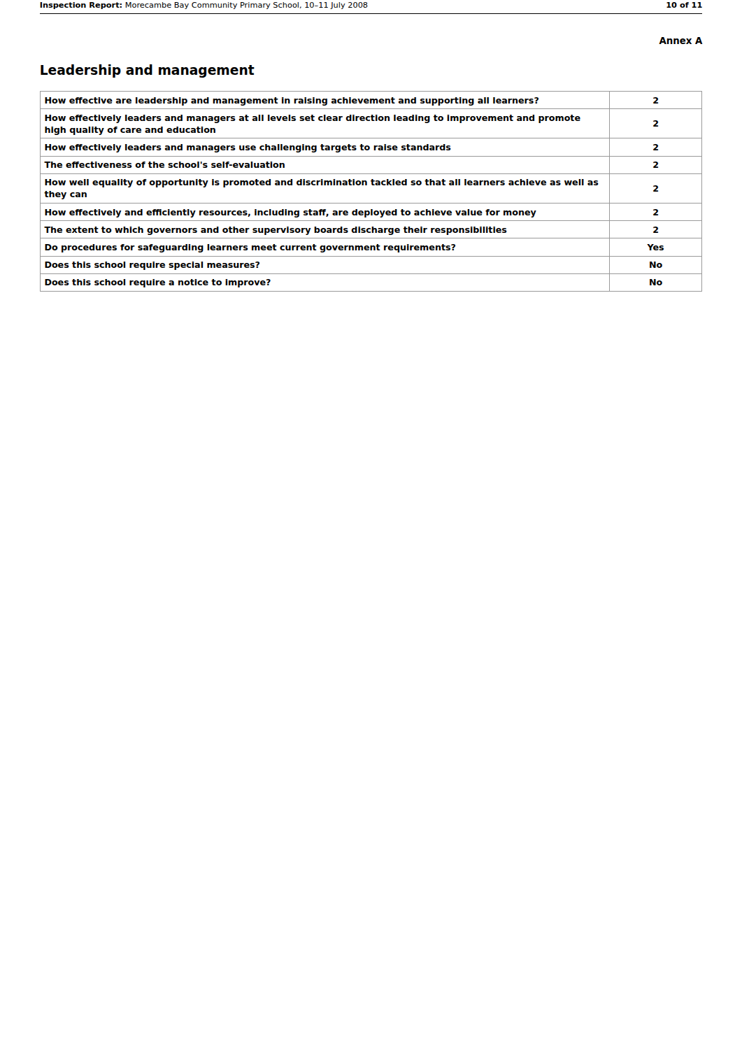Inspection Report: Morecambe Bay Community Primary School, 10–11 July 2008
10 of 11
Annex A
Leadership and management
| How effective are leadership and management in raising achievement and supporting all learners? | 2 |
| How effectively leaders and managers at all levels set clear direction leading to improvement and promote high quality of care and education | 2 |
| How effectively leaders and managers use challenging targets to raise standards | 2 |
| The effectiveness of the school's self-evaluation | 2 |
| How well equality of opportunity is promoted and discrimination tackled so that all learners achieve as well as they can | 2 |
| How effectively and efficiently resources, including staff, are deployed to achieve value for money | 2 |
| The extent to which governors and other supervisory boards discharge their responsibilities | 2 |
| Do procedures for safeguarding learners meet current government requirements? | Yes |
| Does this school require special measures? | No |
| Does this school require a notice to improve? | No |